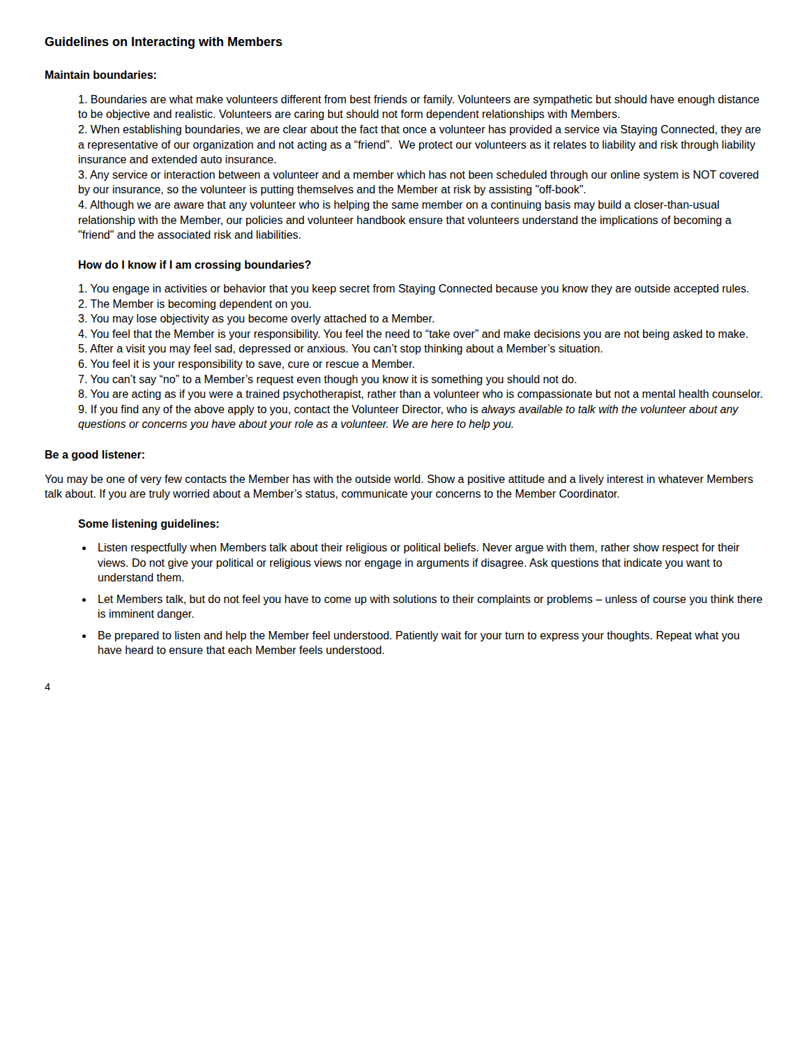Guidelines on Interacting with Members
Maintain boundaries:
1. Boundaries are what make volunteers different from best friends or family. Volunteers are sympathetic but should have enough distance to be objective and realistic. Volunteers are caring but should not form dependent relationships with Members.
2. When establishing boundaries, we are clear about the fact that once a volunteer has provided a service via Staying Connected, they are a representative of our organization and not acting as a “friend”. We protect our volunteers as it relates to liability and risk through liability insurance and extended auto insurance.
3. Any service or interaction between a volunteer and a member which has not been scheduled through our online system is NOT covered by our insurance, so the volunteer is putting themselves and the Member at risk by assisting "off-book".
4. Although we are aware that any volunteer who is helping the same member on a continuing basis may build a closer-than-usual relationship with the Member, our policies and volunteer handbook ensure that volunteers understand the implications of becoming a "friend" and the associated risk and liabilities.
How do I know if I am crossing boundaries?
1. You engage in activities or behavior that you keep secret from Staying Connected because you know they are outside accepted rules.
2. The Member is becoming dependent on you.
3. You may lose objectivity as you become overly attached to a Member.
4. You feel that the Member is your responsibility. You feel the need to “take over” and make decisions you are not being asked to make.
5. After a visit you may feel sad, depressed or anxious. You can’t stop thinking about a Member’s situation.
6. You feel it is your responsibility to save, cure or rescue a Member.
7. You can’t say “no” to a Member’s request even though you know it is something you should not do.
8. You are acting as if you were a trained psychotherapist, rather than a volunteer who is compassionate but not a mental health counselor.
9. If you find any of the above apply to you, contact the Volunteer Director, who is always available to talk with the volunteer about any questions or concerns you have about your role as a volunteer. We are here to help you.
Be a good listener:
You may be one of very few contacts the Member has with the outside world. Show a positive attitude and a lively interest in whatever Members talk about. If you are truly worried about a Member’s status, communicate your concerns to the Member Coordinator.
Some listening guidelines:
Listen respectfully when Members talk about their religious or political beliefs. Never argue with them, rather show respect for their views. Do not give your political or religious views nor engage in arguments if disagree. Ask questions that indicate you want to understand them.
Let Members talk, but do not feel you have to come up with solutions to their complaints or problems – unless of course you think there is imminent danger.
Be prepared to listen and help the Member feel understood. Patiently wait for your turn to express your thoughts. Repeat what you have heard to ensure that each Member feels understood.
4